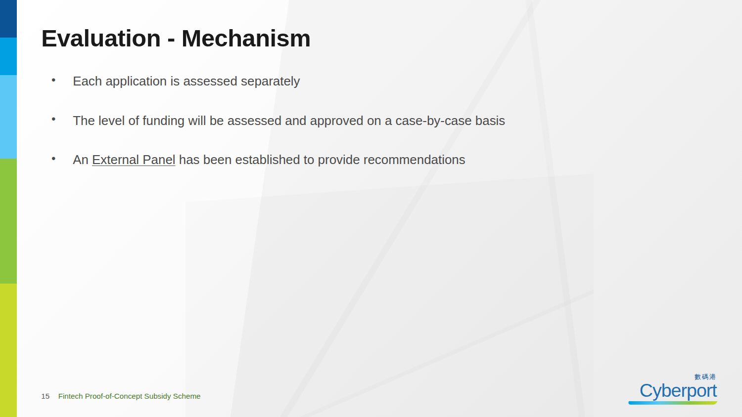Evaluation - Mechanism
Each application is assessed separately
The level of funding will be assessed and approved on a case-by-case basis
An External Panel has been established to provide recommendations
15 Fintech Proof-of-Concept Subsidy Scheme
數碼港
Cyberport